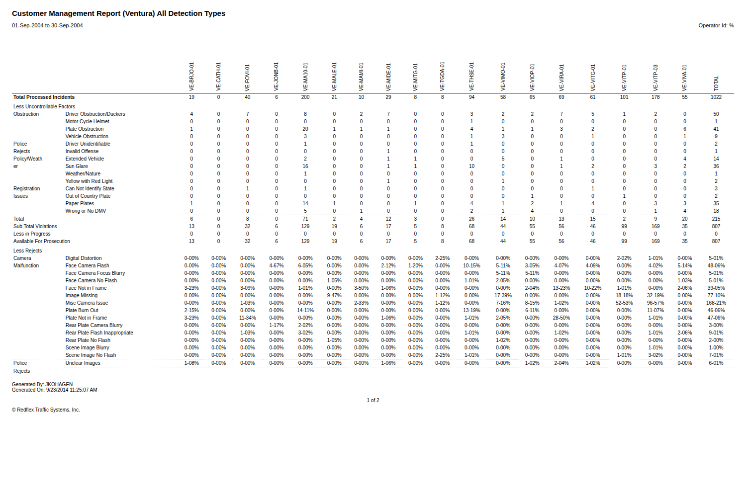Customer Management Report (Ventura) All Detection Types
01-Sep-2004 to 30-Sep-2004
Operator Id: %
| | VE-BRJO-01 | VE-CATH-01 | VE-FOVI-01 | VE-JONB-01 | VE-MA10-01 | VE-MALE-01 | VE-MAMI-01 | VE-MIDE-01 | VE-MITG-01 | VE-TGDA-01 | VE-THSE-01 | VE-VIMO-01 | VE-VIOP-01 | VE-VIRA-01 | VE-VITG-01 | VE-VITP-01 | VE-VITP-03 | VE-VIVA-01 | TOTAL |
| --- | --- | --- | --- | --- | --- | --- | --- | --- | --- | --- | --- | --- | --- | --- | --- | --- | --- | --- | --- |
| Total Processed Incidents | 19 | 0 | 40 | 6 | 200 | 21 | 10 | 29 | 8 | 8 | 94 | 58 | 65 | 69 | 61 | 101 | 178 | 55 | 1022 |
| Less Uncontrollable Factors |
| Obstruction | Driver Obstruction/Duckers | 4 | 0 | 7 | 0 | 8 | 0 | 2 | 7 | 0 | 0 | 3 | 2 | 2 | 7 | 5 | 1 | 2 | 0 | 50 |
| | Motor Cycle Helmet | 0 | 0 | 0 | 0 | 0 | 0 | 0 | 0 | 0 | 0 | 1 | 0 | 0 | 0 | 0 | 0 | 0 | 0 | 1 |
| | Plate Obstruction | 1 | 0 | 0 | 0 | 20 | 1 | 1 | 1 | 0 | 0 | 4 | 1 | 1 | 3 | 2 | 0 | 0 | 6 | 41 |
| | Vehicle Obstruction | 0 | 0 | 0 | 0 | 3 | 0 | 0 | 0 | 0 | 0 | 1 | 3 | 0 | 0 | 1 | 0 | 0 | 1 | 9 |
| Police | Driver Unidentifiable | 0 | 0 | 0 | 0 | 1 | 0 | 0 | 0 | 0 | 0 | 1 | 0 | 0 | 0 | 0 | 0 | 0 | 0 | 2 |
| Rejects | Invalid Offense | 0 | 0 | 0 | 0 | 0 | 0 | 0 | 1 | 0 | 0 | 0 | 0 | 0 | 0 | 0 | 0 | 0 | 0 | 1 |
| Policy/Weath | Extended Vehicle | 0 | 0 | 0 | 0 | 2 | 0 | 0 | 1 | 1 | 0 | 0 | 5 | 0 | 1 | 0 | 0 | 0 | 4 | 14 |
| er | Sun Glare | 0 | 0 | 0 | 0 | 16 | 0 | 0 | 1 | 1 | 0 | 10 | 0 | 0 | 1 | 2 | 0 | 3 | 2 | 36 |
| | Weather/Nature | 0 | 0 | 0 | 0 | 1 | 0 | 0 | 0 | 0 | 0 | 0 | 0 | 0 | 0 | 0 | 0 | 0 | 0 | 1 |
| | Yellow with Red Light | 0 | 0 | 0 | 0 | 0 | 0 | 0 | 1 | 0 | 0 | 0 | 1 | 0 | 0 | 0 | 0 | 0 | 0 | 2 |
| Registration | Can Not Identify State | 0 | 0 | 1 | 0 | 1 | 0 | 0 | 0 | 0 | 0 | 0 | 0 | 0 | 0 | 1 | 0 | 0 | 0 | 3 |
| Issues | Out of Country Plate | 0 | 0 | 0 | 0 | 0 | 0 | 0 | 0 | 0 | 0 | 0 | 0 | 1 | 0 | 0 | 1 | 0 | 0 | 2 |
| | Paper Plates | 1 | 0 | 0 | 0 | 14 | 1 | 0 | 0 | 1 | 0 | 4 | 1 | 2 | 1 | 4 | 0 | 3 | 3 | 35 |
| | Wrong or No DMV | 0 | 0 | 0 | 0 | 5 | 0 | 1 | 0 | 0 | 0 | 2 | 1 | 4 | 0 | 0 | 0 | 1 | 4 | 18 |
| Total | 6 | 0 | 8 | 0 | 71 | 2 | 4 | 12 | 3 | 0 | 26 | 14 | 10 | 13 | 15 | 2 | 9 | 20 | 215 |
| Sub Total Violations | 13 | 0 | 32 | 6 | 129 | 19 | 6 | 17 | 5 | 8 | 68 | 44 | 55 | 56 | 46 | 99 | 169 | 35 | 807 |
| Less in Progress | 0 | 0 | 0 | 0 | 0 | 0 | 0 | 0 | 0 | 0 | 0 | 0 | 0 | 0 | 0 | 0 | 0 | 0 | 0 |
| Available For Prosecution | 13 | 0 | 32 | 6 | 129 | 19 | 6 | 17 | 5 | 8 | 68 | 44 | 55 | 56 | 46 | 99 | 169 | 35 | 807 |
| Less Rejects |
| Camera | Digital Distortion | 0-00% | 0-00% | 0-00% | 0-00% | 0-00% | 0-00% | 0-00% | 0-00% | 0-00% | 2-25% | 0-00% | 0-00% | 0-00% | 0-00% | 0-00% | 2-02% | 1-01% | 0-00% | 5-01% |
| Malfunction | Face Camera Flash | 0-00% | 0-00% | 0-00% | 4-67% | 6-05% | 0-00% | 0-00% | 2-12% | 1-20% | 0-00% | 10-15% | 5-11% | 3-05% | 4-07% | 4-09% | 0-00% | 4-02% | 5-14% | 48-06% |
| | Face Camera Focus Blurry | 0-00% | 0-00% | 0-00% | 0-00% | 0-00% | 0-00% | 0-00% | 0-00% | 0-00% | 0-00% | 0-00% | 5-11% | 5-11% | 0-00% | 0-00% | 0-00% | 0-00% | 0-00% | 5-01% |
| | Face Camera No Flash | 0-00% | 0-00% | 0-00% | 0-00% | 0-00% | 1-05% | 0-00% | 0-00% | 0-00% | 0-00% | 1-01% | 2-05% | 0-00% | 0-00% | 0-00% | 0-00% | 0-00% | 1-03% | 5-01% |
| | Face Not in Frame | 3-23% | 0-00% | 3-09% | 0-00% | 1-01% | 0-00% | 3-50% | 1-06% | 0-00% | 0-00% | 0-00% | 0-00% | 2-04% | 13-23% | 10-22% | 1-01% | 0-00% | 2-06% | 39-05% |
| | Image Missing | 0-00% | 0-00% | 0-00% | 0-00% | 0-00% | 9-47% | 0-00% | 0-00% | 0-00% | 1-12% | 0-00% | 17-39% | 0-00% | 0-00% | 0-00% | 18-18% | 32-19% | 0-00% | 77-10% |
| | Misc Camera Issue | 0-00% | 0-00% | 1-03% | 0-00% | 0-00% | 0-00% | 2-33% | 0-00% | 0-00% | 1-12% | 0-00% | 7-16% | 8-15% | 1-02% | 0-00% | 52-53% | 96-57% | 0-00% | 168-21% |
| | Plate Burn Out | 2-15% | 0-00% | 0-00% | 0-00% | 14-11% | 0-00% | 0-00% | 0-00% | 0-00% | 0-00% | 13-19% | 0-00% | 6-11% | 0-00% | 0-00% | 0-00% | 11-07% | 0-00% | 46-06% |
| | Plate Not in Frame | 3-23% | 0-00% | 11-34% | 0-00% | 0-00% | 0-00% | 0-00% | 1-06% | 0-00% | 0-00% | 1-01% | 2-05% | 0-00% | 28-50% | 0-00% | 0-00% | 1-01% | 0-00% | 47-06% |
| | Rear Plate Camera Blurry | 0-00% | 0-00% | 0-00% | 1-17% | 2-02% | 0-00% | 0-00% | 0-00% | 0-00% | 0-00% | 0-00% | 0-00% | 0-00% | 0-00% | 0-00% | 0-00% | 0-00% | 0-00% | 3-00% |
| | Rear Plate Flash Inappropriate | 0-00% | 0-00% | 1-03% | 0-00% | 3-02% | 0-00% | 0-00% | 0-00% | 0-00% | 0-00% | 1-01% | 0-00% | 0-00% | 1-02% | 0-00% | 0-00% | 1-01% | 2-06% | 9-01% |
| | Rear Plate No Flash | 0-00% | 0-00% | 0-00% | 0-00% | 0-00% | 1-05% | 0-00% | 0-00% | 0-00% | 0-00% | 0-00% | 1-02% | 0-00% | 0-00% | 0-00% | 0-00% | 0-00% | 0-00% | 2-00% |
| | Scene Image Blurry | 0-00% | 0-00% | 0-00% | 0-00% | 0-00% | 0-00% | 0-00% | 0-00% | 0-00% | 0-00% | 0-00% | 0-00% | 0-00% | 0-00% | 0-00% | 0-00% | 1-01% | 0-00% | 1-00% |
| | Scene Image No Flash | 0-00% | 0-00% | 0-00% | 0-00% | 0-00% | 0-00% | 0-00% | 0-00% | 0-00% | 2-25% | 1-01% | 0-00% | 0-00% | 0-00% | 0-00% | 1-01% | 3-02% | 0-00% | 7-01% |
| Police | Unclear Images | 1-08% | 0-00% | 0-00% | 0-00% | 0-00% | 0-00% | 0-00% | 1-06% | 0-00% | 0-00% | 0-00% | 0-00% | 1-02% | 2-04% | 1-02% | 0-00% | 0-00% | 0-00% | 6-01% |
| Rejects | | |
Generated By: JKOHAGEN
Generated On: 9/23/2014 11:25:07 AM
1 of 2
© Redflex Traffic Systems, Inc.